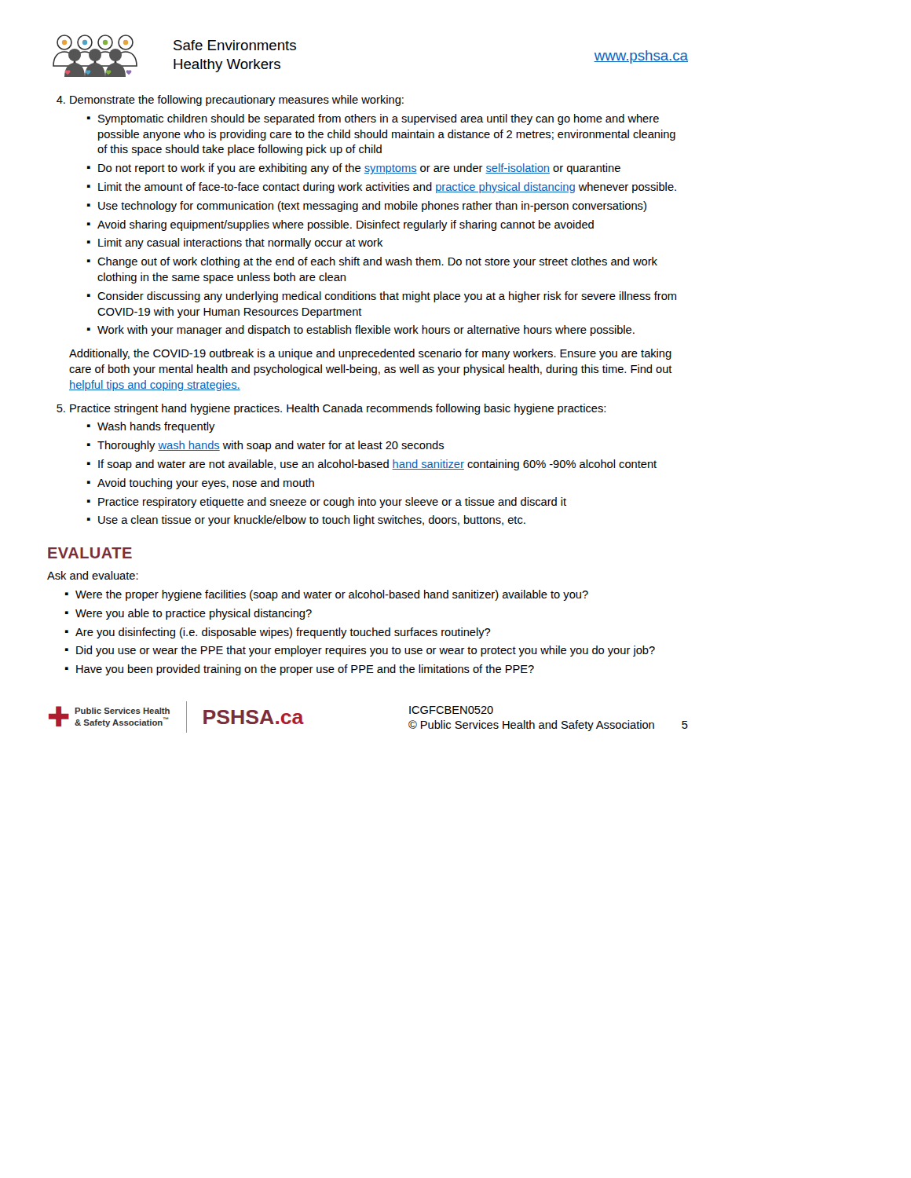Safe Environments
Healthy Workers
www.pshsa.ca
Demonstrate the following precautionary measures while working:
Symptomatic children should be separated from others in a supervised area until they can go home and where possible anyone who is providing care to the child should maintain a distance of 2 metres; environmental cleaning of this space should take place following pick up of child
Do not report to work if you are exhibiting any of the symptoms or are under self-isolation or quarantine
Limit the amount of face-to-face contact during work activities and practice physical distancing whenever possible.
Use technology for communication (text messaging and mobile phones rather than in-person conversations)
Avoid sharing equipment/supplies where possible. Disinfect regularly if sharing cannot be avoided
Limit any casual interactions that normally occur at work
Change out of work clothing at the end of each shift and wash them. Do not store your street clothes and work clothing in the same space unless both are clean
Consider discussing any underlying medical conditions that might place you at a higher risk for severe illness from COVID-19 with your Human Resources Department
Work with your manager and dispatch to establish flexible work hours or alternative hours where possible.
Additionally, the COVID-19 outbreak is a unique and unprecedented scenario for many workers. Ensure you are taking care of both your mental health and psychological well-being, as well as your physical health, during this time. Find out helpful tips and coping strategies.
Practice stringent hand hygiene practices. Health Canada recommends following basic hygiene practices:
Wash hands frequently
Thoroughly wash hands with soap and water for at least 20 seconds
If soap and water are not available, use an alcohol-based hand sanitizer containing 60% -90% alcohol content
Avoid touching your eyes, nose and mouth
Practice respiratory etiquette and sneeze or cough into your sleeve or a tissue and discard it
Use a clean tissue or your knuckle/elbow to touch light switches, doors, buttons, etc.
EVALUATE
Ask and evaluate:
Were the proper hygiene facilities (soap and water or alcohol-based hand sanitizer) available to you?
Were you able to practice physical distancing?
Are you disinfecting (i.e. disposable wipes) frequently touched surfaces routinely?
Did you use or wear the PPE that your employer requires you to use or wear to protect you while you do your job?
Have you been provided training on the proper use of PPE and the limitations of the PPE?
✚ Public Services Health
& Safety Association™
PSHSA.ca
ICGFCBEN0520 © Public Services Health and Safety Association 5